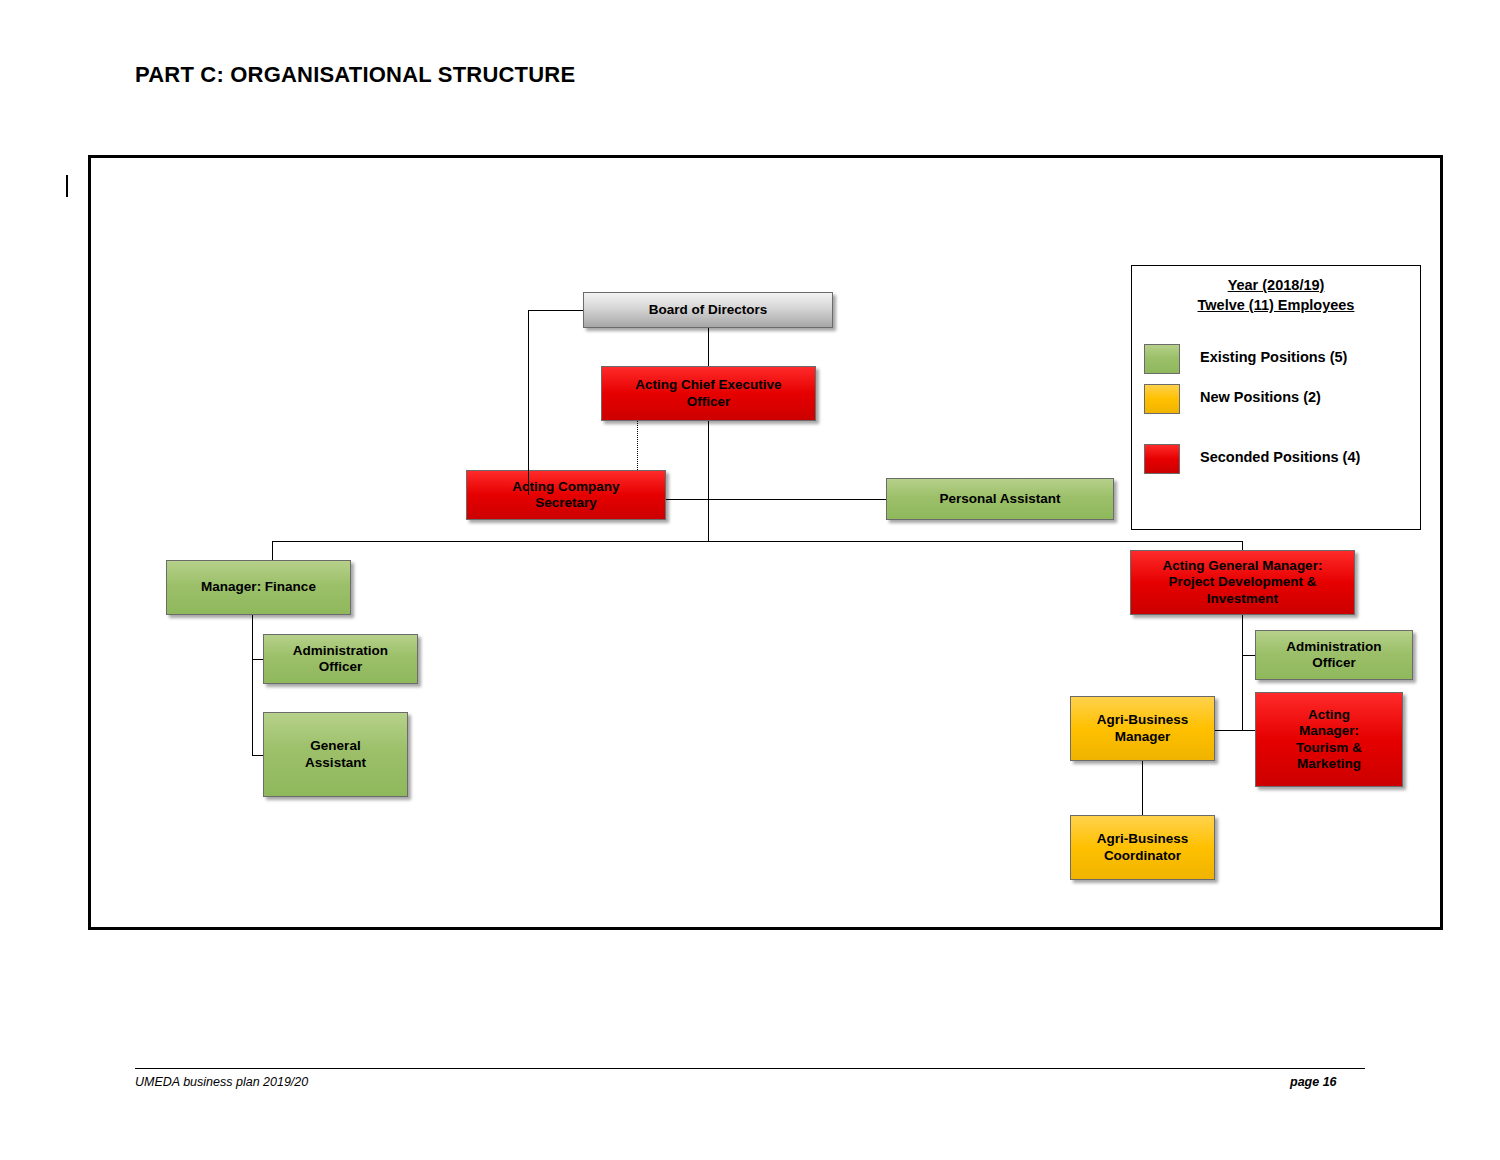PART C: ORGANISATIONAL STRUCTURE
Year (2018/19) Twelve (11) Employees
Existing Positions (5)
New Positions (2)
Seconded Positions (4)
Board of Directors
Acting Chief Executive
Officer
Acting Company
Secretary
Personal Assistant
Manager: Finance
Acting General Manager:
Project Development &
Investment
Administration
Officer
General
Assistant
Administration
Officer
Agri-Business
Manager
Acting
Manager:
Tourism &
Marketing
Agri-Business
Coordinator
UMEDA business plan 2019/20
page 16